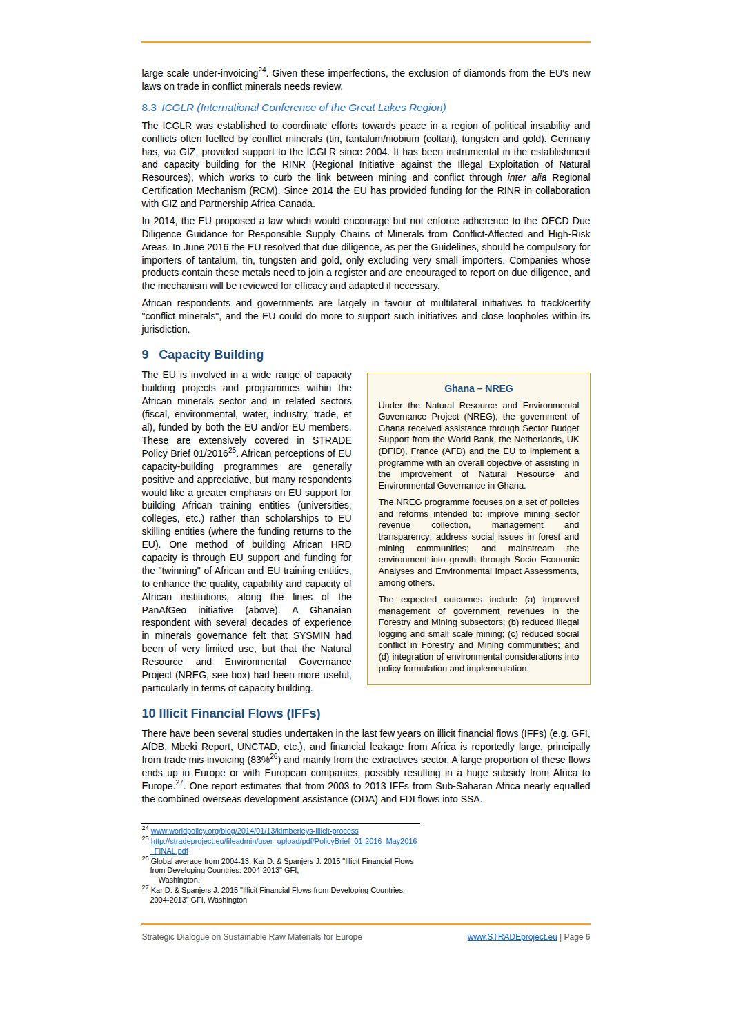large scale under-invoicing24. Given these imperfections, the exclusion of diamonds from the EU's new laws on trade in conflict minerals needs review.
8.3 ICGLR (International Conference of the Great Lakes Region)
The ICGLR was established to coordinate efforts towards peace in a region of political instability and conflicts often fuelled by conflict minerals (tin, tantalum/niobium (coltan), tungsten and gold). Germany has, via GIZ, provided support to the ICGLR since 2004. It has been instrumental in the establishment and capacity building for the RINR (Regional Initiative against the Illegal Exploitation of Natural Resources), which works to curb the link between mining and conflict through inter alia Regional Certification Mechanism (RCM). Since 2014 the EU has provided funding for the RINR in collaboration with GIZ and Partnership Africa-Canada.
In 2014, the EU proposed a law which would encourage but not enforce adherence to the OECD Due Diligence Guidance for Responsible Supply Chains of Minerals from Conflict-Affected and High-Risk Areas. In June 2016 the EU resolved that due diligence, as per the Guidelines, should be compulsory for importers of tantalum, tin, tungsten and gold, only excluding very small importers. Companies whose products contain these metals need to join a register and are encouraged to report on due diligence, and the mechanism will be reviewed for efficacy and adapted if necessary.
African respondents and governments are largely in favour of multilateral initiatives to track/certify "conflict minerals", and the EU could do more to support such initiatives and close loopholes within its jurisdiction.
9 Capacity Building
Ghana – NREG
Under the Natural Resource and Environmental Governance Project (NREG), the government of Ghana received assistance through Sector Budget Support from the World Bank, the Netherlands, UK (DFID), France (AFD) and the EU to implement a programme with an overall objective of assisting in the improvement of Natural Resource and Environmental Governance in Ghana.
The NREG programme focuses on a set of policies and reforms intended to: improve mining sector revenue collection, management and transparency; address social issues in forest and mining communities; and mainstream the environment into growth through Socio Economic Analyses and Environmental Impact Assessments, among others.
The expected outcomes include (a) improved management of government revenues in the Forestry and Mining subsectors; (b) reduced illegal logging and small scale mining; (c) reduced social conflict in Forestry and Mining communities; and (d) integration of environmental considerations into policy formulation and implementation.
The EU is involved in a wide range of capacity building projects and programmes within the African minerals sector and in related sectors (fiscal, environmental, water, industry, trade, et al), funded by both the EU and/or EU members. These are extensively covered in STRADE Policy Brief 01/201625. African perceptions of EU capacity-building programmes are generally positive and appreciative, but many respondents would like a greater emphasis on EU support for building African training entities (universities, colleges, etc.) rather than scholarships to EU skilling entities (where the funding returns to the EU). One method of building African HRD capacity is through EU support and funding for the "twinning" of African and EU training entities, to enhance the quality, capability and capacity of African institutions, along the lines of the PanAfGeo initiative (above). A Ghanaian respondent with several decades of experience in minerals governance felt that SYSMIN had been of very limited use, but that the Natural Resource and Environmental Governance Project (NREG, see box) had been more useful, particularly in terms of capacity building.
10 Illicit Financial Flows (IFFs)
There have been several studies undertaken in the last few years on illicit financial flows (IFFs) (e.g. GFI, AfDB, Mbeki Report, UNCTAD, etc.), and financial leakage from Africa is reportedly large, principally from trade mis-invoicing (83%26) and mainly from the extractives sector. A large proportion of these flows ends up in Europe or with European companies, possibly resulting in a huge subsidy from Africa to Europe.27. One report estimates that from 2003 to 2013 IFFs from Sub-Saharan Africa nearly equalled the combined overseas development assistance (ODA) and FDI flows into SSA.
24 www.worldpolicy.org/blog/2014/01/13/kimberleys-illicit-process
25 http://stradeproject.eu/fileadmin/user_upload/pdf/PolicyBrief_01-2016_May2016_FINAL.pdf
26 Global average from 2004-13. Kar D. & Spanjers J. 2015 "Illicit Financial Flows from Developing Countries: 2004-2013" GFI, Washington.
27 Kar D. & Spanjers J. 2015 "Illicit Financial Flows from Developing Countries: 2004-2013" GFI, Washington
Strategic Dialogue on Sustainable Raw Materials for Europe www.STRADEproject.eu | Page 6